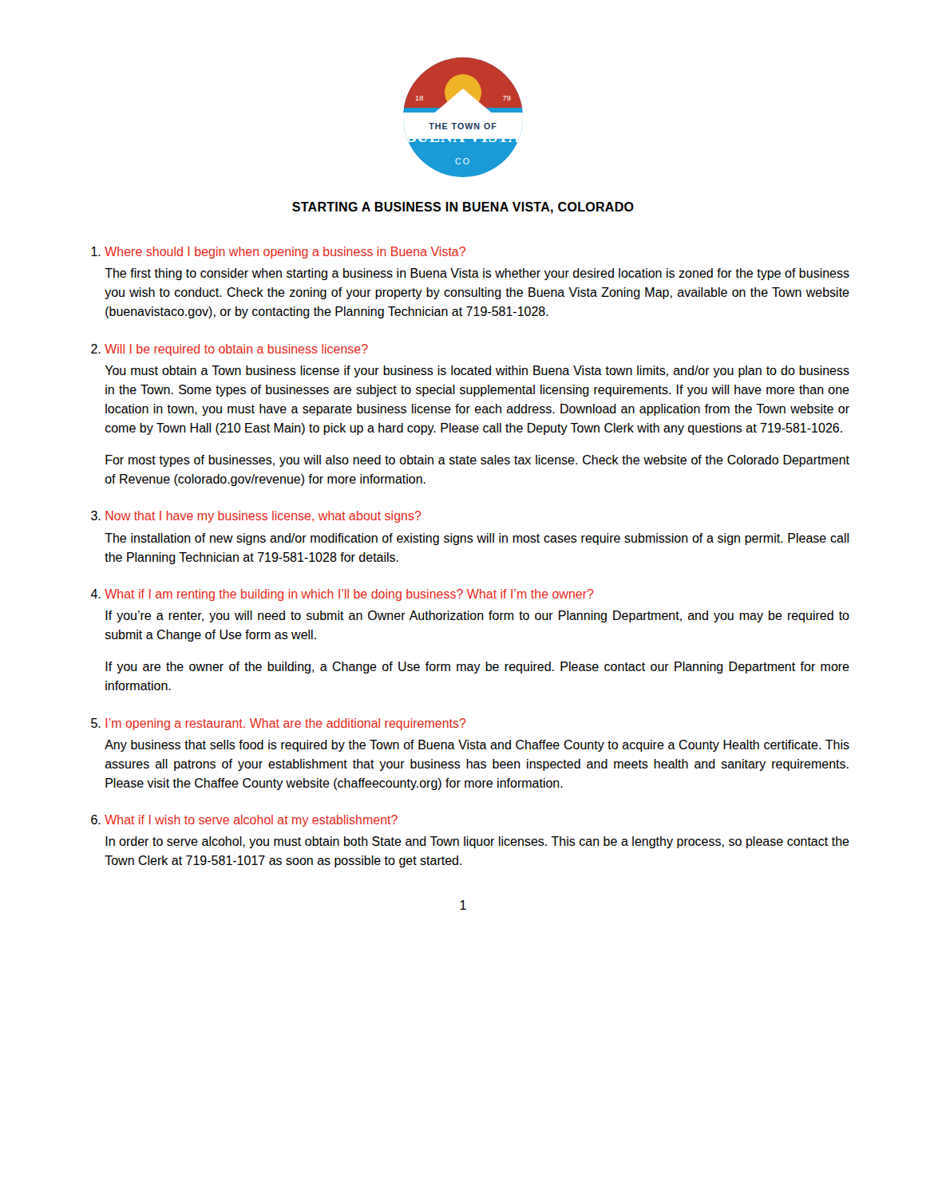1879
THE TOWN OF
BUENA VISTA
CO
STARTING A BUSINESS IN BUENA VISTA, COLORADO
Where should I begin when opening a business in Buena Vista?
The first thing to consider when starting a business in Buena Vista is whether your desired location is zoned for the type of business you wish to conduct. Check the zoning of your property by consulting the Buena Vista Zoning Map, available on the Town website (buenavistaco.gov), or by contacting the Planning Technician at 719-581-1028.
Will I be required to obtain a business license?
You must obtain a Town business license if your business is located within Buena Vista town limits, and/or you plan to do business in the Town. Some types of businesses are subject to special supplemental licensing requirements. If you will have more than one location in town, you must have a separate business license for each address. Download an application from the Town website or come by Town Hall (210 East Main) to pick up a hard copy. Please call the Deputy Town Clerk with any questions at 719-581-1026.
For most types of businesses, you will also need to obtain a state sales tax license. Check the website of the Colorado Department of Revenue (colorado.gov/revenue) for more information.
Now that I have my business license, what about signs?
The installation of new signs and/or modification of existing signs will in most cases require submission of a sign permit. Please call the Planning Technician at 719-581-1028 for details.
What if I am renting the building in which I’ll be doing business? What if I’m the owner?
If you’re a renter, you will need to submit an Owner Authorization form to our Planning Department, and you may be required to submit a Change of Use form as well.
If you are the owner of the building, a Change of Use form may be required. Please contact our Planning Department for more information.
I’m opening a restaurant. What are the additional requirements?
Any business that sells food is required by the Town of Buena Vista and Chaffee County to acquire a County Health certificate. This assures all patrons of your establishment that your business has been inspected and meets health and sanitary requirements. Please visit the Chaffee County website (chaffeecounty.org) for more information.
What if I wish to serve alcohol at my establishment?
In order to serve alcohol, you must obtain both State and Town liquor licenses. This can be a lengthy process, so please contact the Town Clerk at 719-581-1017 as soon as possible to get started.
1